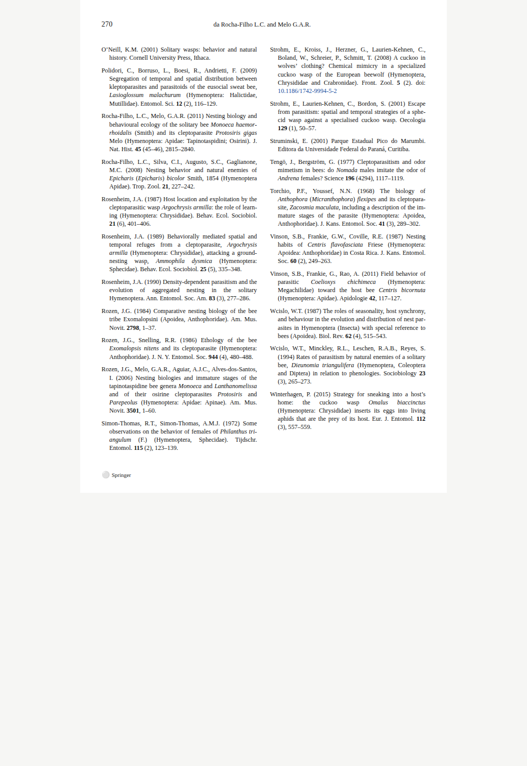270
da Rocha-Filho L.C. and Melo G.A.R.
O’Neill, K.M. (2001) Solitary wasps: behavior and natural history. Cornell University Press, Ithaca.
Polidori, C., Borruso, L., Boesi, R., Andrietti, F. (2009) Segregation of temporal and spatial distribution between kleptoparasites and parasitoids of the eusocial sweat bee, Lasioglossum malachurum (Hymenoptera: Halictidae, Mutillidae). Entomol. Sci. 12 (2), 116–129.
Rocha-Filho, L.C., Melo, G.A.R. (2011) Nesting biology and behavioural ecology of the solitary bee Monoeca haemorrhoidalis (Smith) and its cleptoparasite Protosiris gigas Melo (Hymenoptera: Apidae: Tapinotaspidini; Osirini). J. Nat. Hist. 45 (45–46), 2815–2840.
Rocha-Filho, L.C., Silva, C.I., Augusto, S.C., Gaglianone, M.C. (2008) Nesting behavior and natural enemies of Epicharis (Epicharis) bicolor Smith, 1854 (Hymenoptera Apidae). Trop. Zool. 21, 227–242.
Rosenheim, J.A. (1987) Host location and exploitation by the cleptoparasitic wasp Argochrysis armilla: the role of learning (Hymenoptera: Chrysididae). Behav. Ecol. Sociobiol. 21 (6), 401–406.
Rosenheim, J.A. (1989) Behaviorally mediated spatial and temporal refuges from a cleptoparasite, Argochrysis armilla (Hymenoptera: Chrysididae), attacking a ground-nesting wasp, Ammophila dysmica (Hymenoptera: Sphecidae). Behav. Ecol. Sociobiol. 25 (5), 335–348.
Rosenheim, J.A. (1990) Density-dependent parasitism and the evolution of aggregated nesting in the solitary Hymenoptera. Ann. Entomol. Soc. Am. 83 (3), 277–286.
Rozen, J.G. (1984) Comparative nesting biology of the bee tribe Exomalopsini (Apoidea, Anthophoridae). Am. Mus. Novit. 2798, 1–37.
Rozen, J.G., Snelling, R.R. (1986) Ethology of the bee Exomalopsis nitens and its cleptoparasite (Hymenoptera: Anthophoridae). J. N. Y. Entomol. Soc. 944 (4), 480–488.
Rozen, J.G., Melo, G.A.R., Aguiar, A.J.C., Alves-dos-Santos, I. (2006) Nesting biologies and immature stages of the tapinotaspidine bee genera Monoeca and Lanthanomelissa and of their osirine cleptoparasites Protosiris and Parepeolus (Hymenoptera: Apidae: Apinae). Am. Mus. Novit. 3501, 1–60.
Simon-Thomas, R.T., Simon-Thomas, A.M.J. (1972) Some observations on the behavior of females of Philanthus triangulum (F.) (Hymenoptera, Sphecidae). Tijdschr. Entomol. 115 (2), 123–139.
Strohm, E., Kroiss, J., Herzner, G., Laurien-Kehnen, C., Boland, W., Schreier, P., Schmitt, T. (2008) A cuckoo in wolves’ clothing? Chemical mimicry in a specialized cuckoo wasp of the European beewolf (Hymenoptera, Chrysididae and Crabronidae). Front. Zool. 5 (2). doi: 10.1186/1742-9994-5-2
Strohm, E., Laurien-Kehnen, C., Bordon, S. (2001) Escape from parasitism: spatial and temporal strategies of a sphecid wasp against a specialised cuckoo wasp. Oecologia 129 (1), 50–57.
Struminski, E. (2001) Parque Estadual Pico do Marumbi. Editora da Universidade Federal do Paraná, Curitiba.
Tengö, J., Bergström, G. (1977) Cleptoparasitism and odor mimetism in bees: do Nomada males imitate the odor of Andrena females? Science 196 (4294), 1117–1119.
Torchio, P.F., Youssef, N.N. (1968) The biology of Anthophora (Micranthophora) flexipes and its cleptoparasite, Zacosmia maculata, including a description of the immature stages of the parasite (Hymenoptera: Apoidea, Anthophoridae). J. Kans. Entomol. Soc. 41 (3), 289–302.
Vinson, S.B., Frankie, G.W., Coville, R.E. (1987) Nesting habits of Centris flavofasciata Friese (Hymenoptera: Apoidea: Anthophoridae) in Costa Rica. J. Kans. Entomol. Soc. 60 (2), 249–263.
Vinson, S.B., Frankie, G., Rao, A. (2011) Field behavior of parasitic Coelioxys chichimeca (Hymenoptera: Megachilidae) toward the host bee Centris bicornuta (Hymenoptera: Apidae). Apidologie 42, 117–127.
Wcislo, W.T. (1987) The roles of seasonality, host synchrony, and behaviour in the evolution and distribution of nest parasites in Hymenoptera (Insecta) with special reference to bees (Apoidea). Biol. Rev. 62 (4), 515–543.
Wcislo, W.T., Minckley, R.L., Leschen, R.A.B., Reyes, S. (1994) Rates of parasitism by natural enemies of a solitary bee, Dieunomia triangulifera (Hymenoptera, Coleoptera and Diptera) in relation to phenologies. Sociobiology 23 (3), 265–273.
Winterhagen, P. (2015) Strategy for sneaking into a host’s home: the cuckoo wasp Omalus biaccinctus (Hymenoptera: Chrysididae) inserts its eggs into living aphids that are the prey of its host. Eur. J. Entomol. 112 (3), 557–559.
⚪ Springer